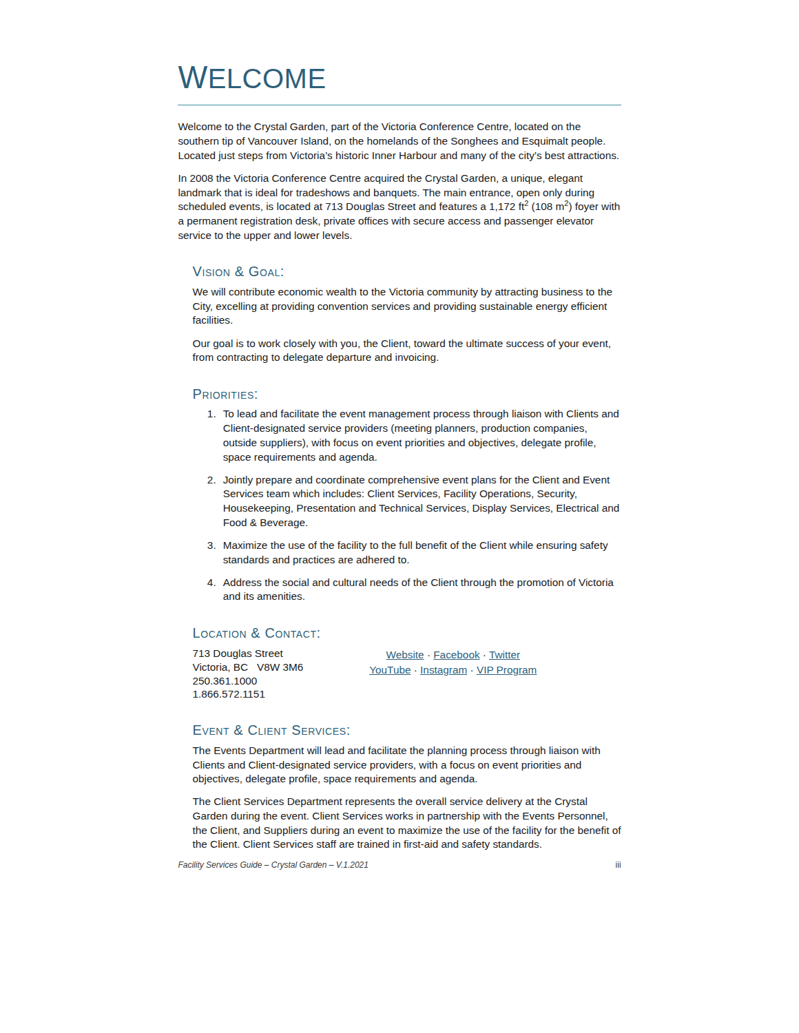Welcome
Welcome to the Crystal Garden, part of the Victoria Conference Centre, located on the southern tip of Vancouver Island, on the homelands of the Songhees and Esquimalt people. Located just steps from Victoria’s historic Inner Harbour and many of the city’s best attractions.
In 2008 the Victoria Conference Centre acquired the Crystal Garden, a unique, elegant landmark that is ideal for tradeshows and banquets. The main entrance, open only during scheduled events, is located at 713 Douglas Street and features a 1,172 ft2 (108 m2) foyer with a permanent registration desk, private offices with secure access and passenger elevator service to the upper and lower levels.
Vision & Goal:
We will contribute economic wealth to the Victoria community by attracting business to the City, excelling at providing convention services and providing sustainable energy efficient facilities.
Our goal is to work closely with you, the Client, toward the ultimate success of your event, from contracting to delegate departure and invoicing.
Priorities:
To lead and facilitate the event management process through liaison with Clients and Client-designated service providers (meeting planners, production companies, outside suppliers), with focus on event priorities and objectives, delegate profile, space requirements and agenda.
Jointly prepare and coordinate comprehensive event plans for the Client and Event Services team which includes: Client Services, Facility Operations, Security, Housekeeping, Presentation and Technical Services, Display Services, Electrical and Food & Beverage.
Maximize the use of the facility to the full benefit of the Client while ensuring safety standards and practices are adhered to.
Address the social and cultural needs of the Client through the promotion of Victoria and its amenities.
Location & Contact:
713 Douglas Street
Victoria, BC V8W 3M6
250.361.1000
1.866.572.1151
Website · Facebook · Twitter
YouTube · Instagram · VIP Program
Event & Client Services:
The Events Department will lead and facilitate the planning process through liaison with Clients and Client-designated service providers, with a focus on event priorities and objectives, delegate profile, space requirements and agenda.
The Client Services Department represents the overall service delivery at the Crystal Garden during the event. Client Services works in partnership with the Events Personnel, the Client, and Suppliers during an event to maximize the use of the facility for the benefit of the Client. Client Services staff are trained in first-aid and safety standards.
Facility Services Guide – Crystal Garden – V.1.2021 iii